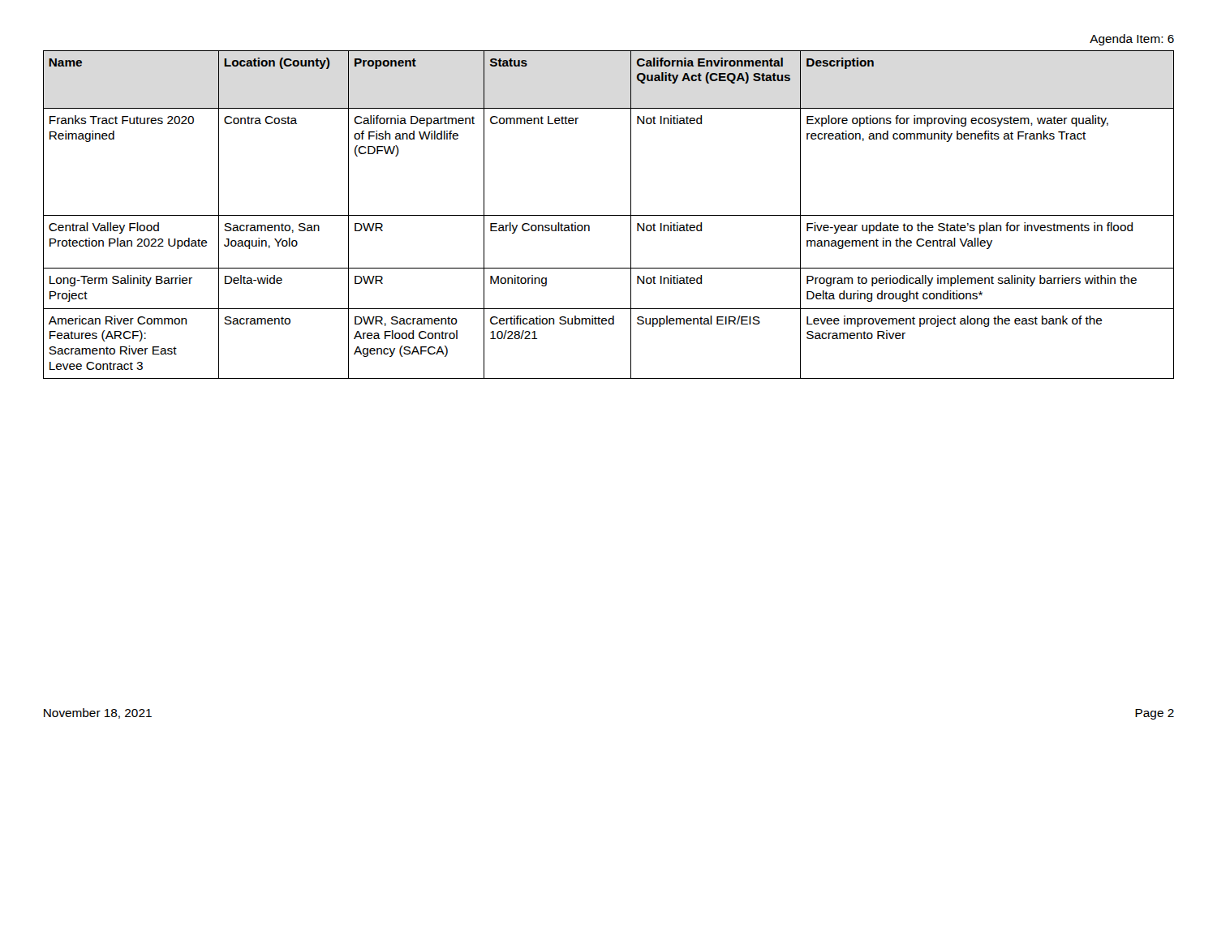Agenda Item: 6
| Name | Location (County) | Proponent | Status | California Environmental Quality Act (CEQA) Status | Description |
| --- | --- | --- | --- | --- | --- |
| Franks Tract Futures 2020 Reimagined | Contra Costa | California Department of Fish and Wildlife (CDFW) | Comment Letter | Not Initiated | Explore options for improving ecosystem, water quality, recreation, and community benefits at Franks Tract |
| Central Valley Flood Protection Plan 2022 Update | Sacramento, San Joaquin, Yolo | DWR | Early Consultation | Not Initiated | Five-year update to the State’s plan for investments in flood management in the Central Valley |
| Long-Term Salinity Barrier Project | Delta-wide | DWR | Monitoring | Not Initiated | Program to periodically implement salinity barriers within the Delta during drought conditions* |
| American River Common Features (ARCF): Sacramento River East Levee Contract 3 | Sacramento | DWR, Sacramento Area Flood Control Agency (SAFCA) | Certification Submitted 10/28/21 | Supplemental EIR/EIS | Levee improvement project along the east bank of the Sacramento River |
November 18, 2021 Page 2